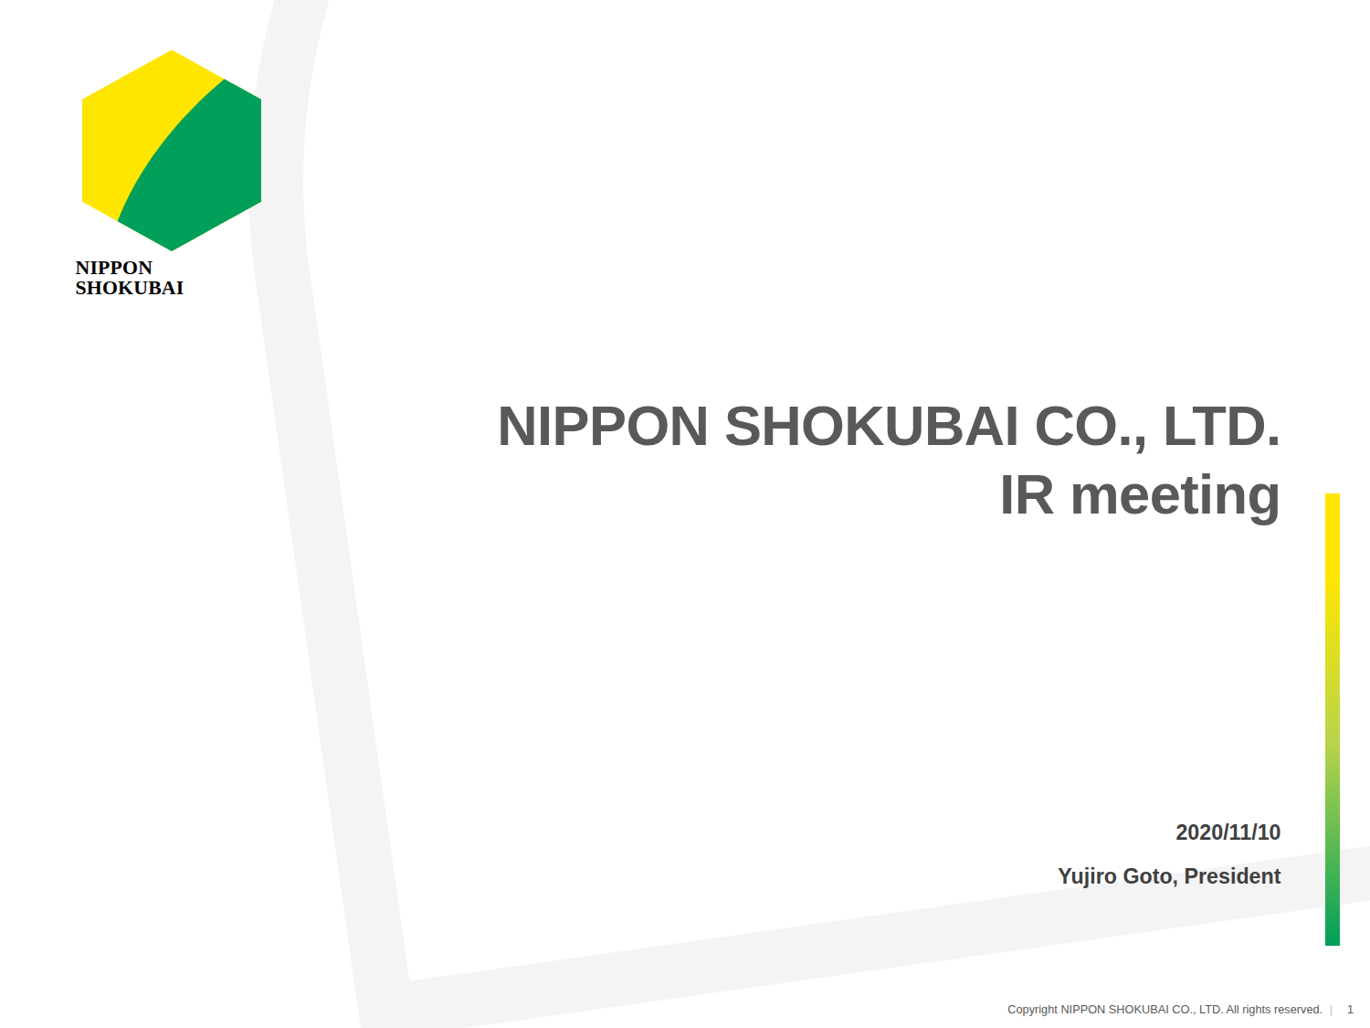NIPPON
SHOKUBAI
NIPPON SHOKUBAI CO., LTD.
IR meeting
2020/11/10
Yujiro Goto, President
Copyright NIPPON SHOKUBAI CO., LTD. All rights reserved. | 1